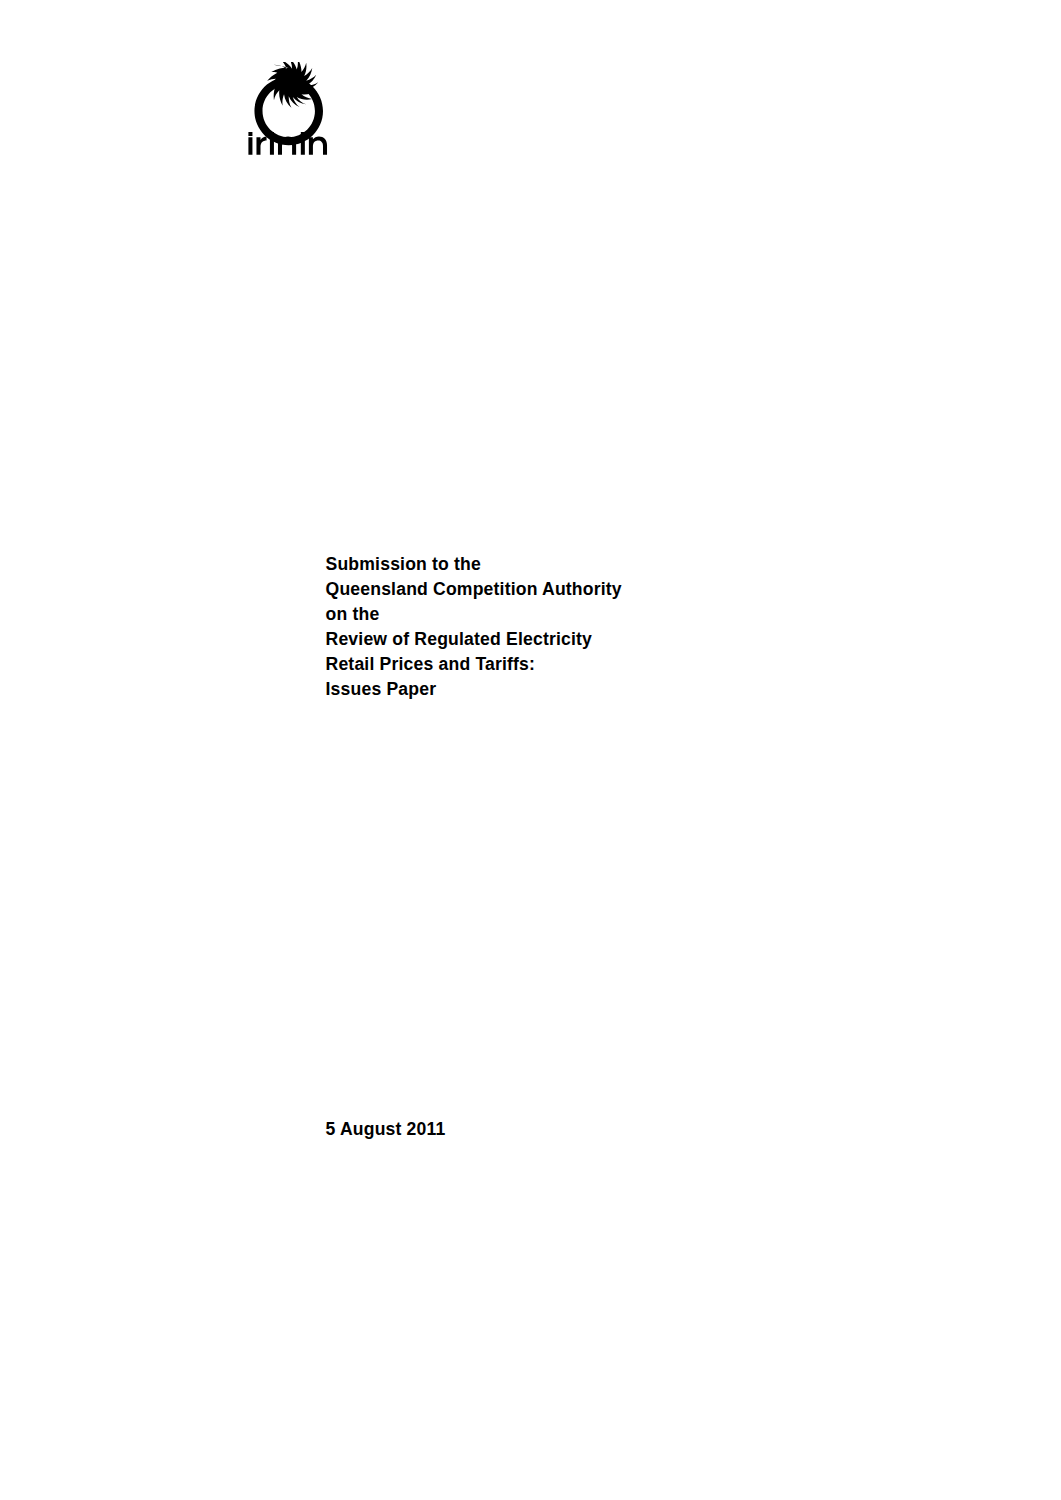Submission to the
Queensland Competition Authority
on the
Review of Regulated Electricity
Retail Prices and Tariffs:
Issues Paper
5 August 2011